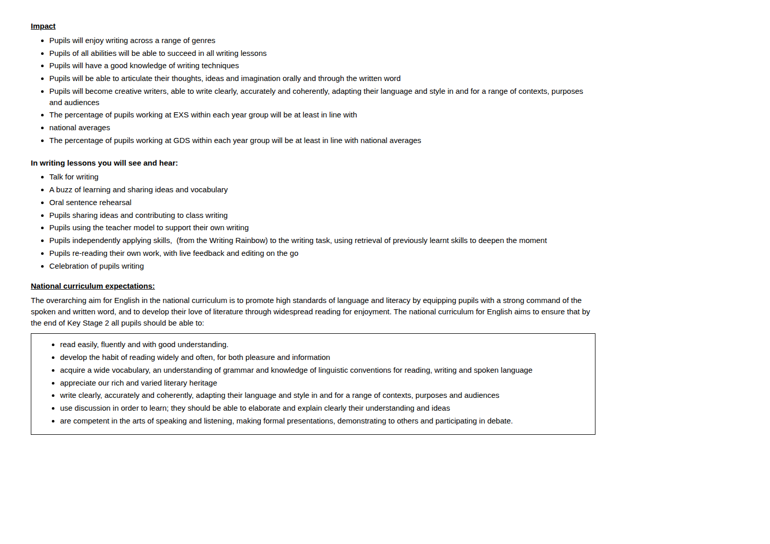Impact
Pupils will enjoy writing across a range of genres
Pupils of all abilities will be able to succeed in all writing lessons
Pupils will have a good knowledge of writing techniques
Pupils will be able to articulate their thoughts, ideas and imagination orally and through the written word
Pupils will become creative writers, able to write clearly, accurately and coherently, adapting their language and style in and for a range of contexts, purposes and audiences
The percentage of pupils working at EXS within each year group will be at least in line with
national averages
The percentage of pupils working at GDS within each year group will be at least in line with national averages
In writing lessons you will see and hear:
Talk for writing
A buzz of learning and sharing ideas and vocabulary
Oral sentence rehearsal
Pupils sharing ideas and contributing to class writing
Pupils using the teacher model to support their own writing
Pupils independently applying skills, (from the Writing Rainbow) to the writing task, using retrieval of previously learnt skills to deepen the moment
Pupils re-reading their own work, with live feedback and editing on the go
Celebration of pupils writing
National curriculum expectations:
The overarching aim for English in the national curriculum is to promote high standards of language and literacy by equipping pupils with a strong command of the spoken and written word, and to develop their love of literature through widespread reading for enjoyment. The national curriculum for English aims to ensure that by the end of Key Stage 2 all pupils should be able to:
read easily, fluently and with good understanding.
develop the habit of reading widely and often, for both pleasure and information
acquire a wide vocabulary, an understanding of grammar and knowledge of linguistic conventions for reading, writing and spoken language
appreciate our rich and varied literary heritage
write clearly, accurately and coherently, adapting their language and style in and for a range of contexts, purposes and audiences
use discussion in order to learn; they should be able to elaborate and explain clearly their understanding and ideas
are competent in the arts of speaking and listening, making formal presentations, demonstrating to others and participating in debate.